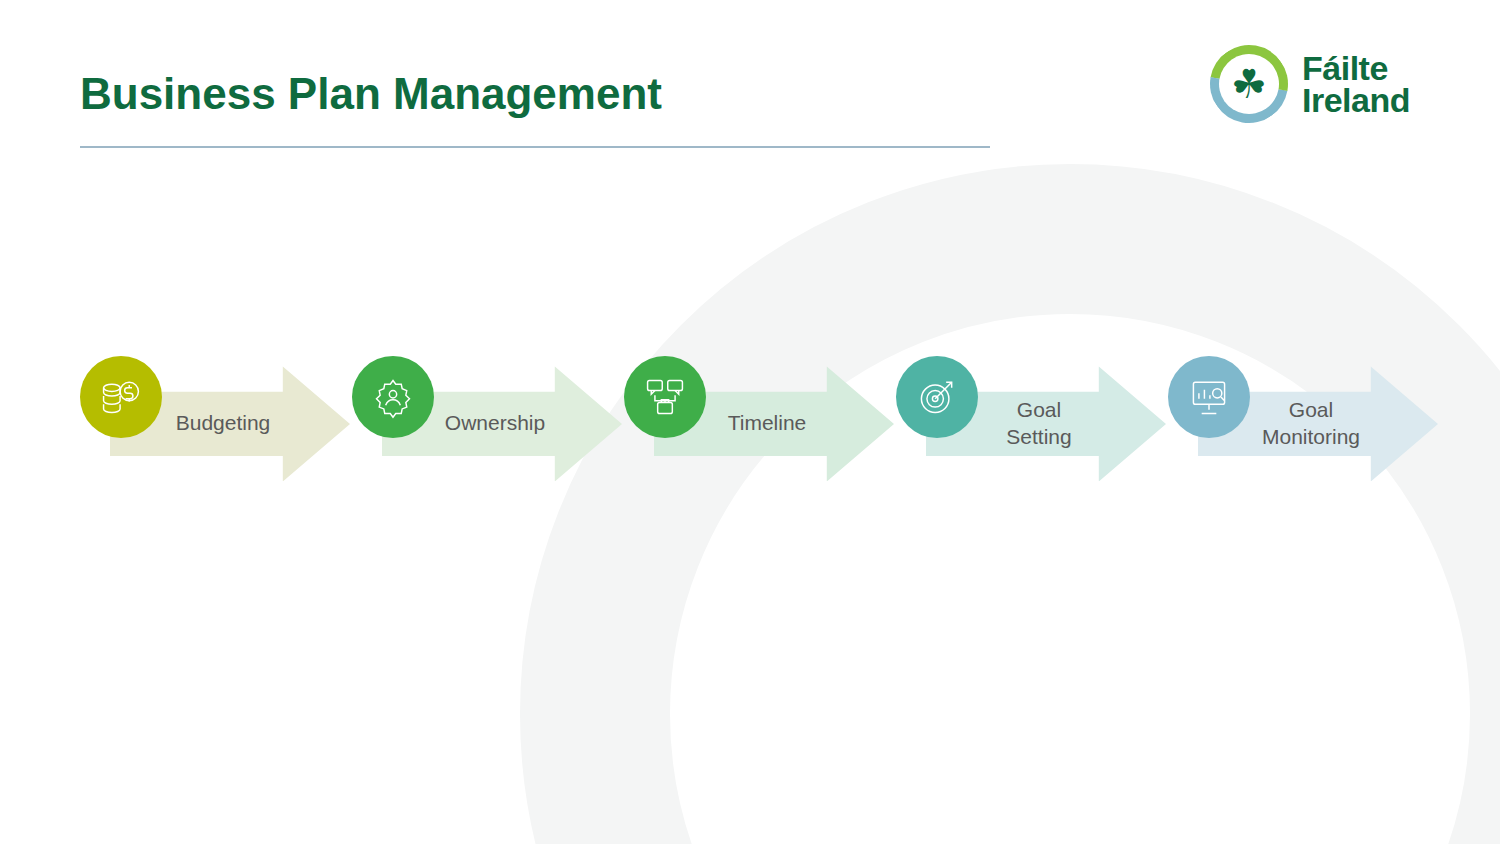☘
Fáilte
Ireland
Business Plan Management
Budgeting
Ownership
Timeline
Goal
Setting
Goal
Monitoring